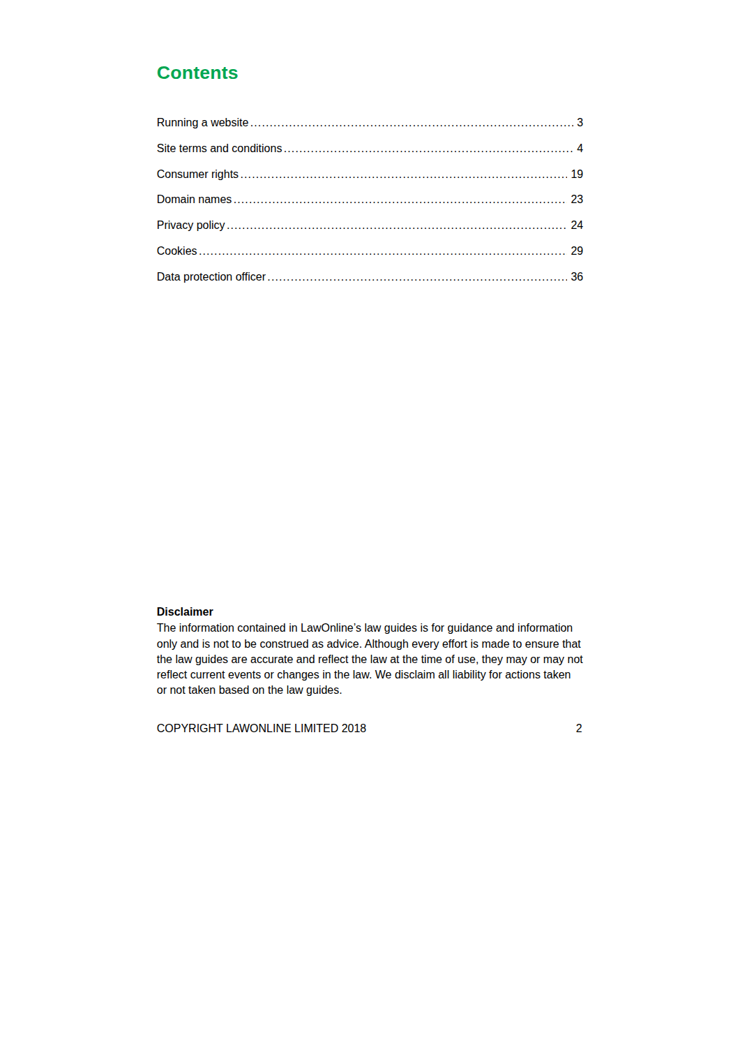Contents
Running a website........................................................................................................................... 3
Site terms and conditions................................................................................................................. 4
Consumer rights............................................................................................................................. 19
Domain names............................................................................................................................... 23
Privacy policy................................................................................................................................. 24
Cookies......................................................................................................................................... 29
Data protection officer.................................................................................................................... 36
Disclaimer
The information contained in LawOnline’s law guides is for guidance and information only and is not to be construed as advice. Although every effort is made to ensure that the law guides are accurate and reflect the law at the time of use, they may or may not reflect current events or changes in the law. We disclaim all liability for actions taken or not taken based on the law guides.
COPYRIGHT LAWONLINE LIMITED 2018 2